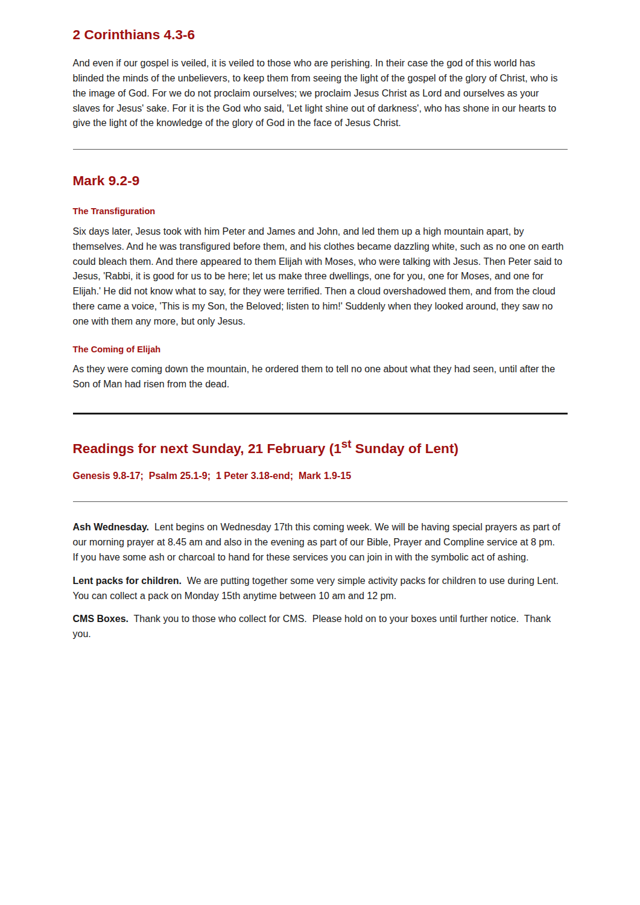2 Corinthians 4.3-6
And even if our gospel is veiled, it is veiled to those who are perishing. In their case the god of this world has blinded the minds of the unbelievers, to keep them from seeing the light of the gospel of the glory of Christ, who is the image of God. For we do not proclaim ourselves; we proclaim Jesus Christ as Lord and ourselves as your slaves for Jesus' sake. For it is the God who said, 'Let light shine out of darkness', who has shone in our hearts to give the light of the knowledge of the glory of God in the face of Jesus Christ.
Mark 9.2-9
The Transfiguration
Six days later, Jesus took with him Peter and James and John, and led them up a high mountain apart, by themselves. And he was transfigured before them, and his clothes became dazzling white, such as no one on earth could bleach them. And there appeared to them Elijah with Moses, who were talking with Jesus. Then Peter said to Jesus, 'Rabbi, it is good for us to be here; let us make three dwellings, one for you, one for Moses, and one for Elijah.' He did not know what to say, for they were terrified. Then a cloud overshadowed them, and from the cloud there came a voice, 'This is my Son, the Beloved; listen to him!' Suddenly when they looked around, they saw no one with them any more, but only Jesus.
The Coming of Elijah
As they were coming down the mountain, he ordered them to tell no one about what they had seen, until after the Son of Man had risen from the dead.
Readings for next Sunday, 21 February (1st Sunday of Lent)
Genesis 9.8-17; Psalm 25.1-9; 1 Peter 3.18-end; Mark 1.9-15
Ash Wednesday. Lent begins on Wednesday 17th this coming week. We will be having special prayers as part of our morning prayer at 8.45 am and also in the evening as part of our Bible, Prayer and Compline service at 8 pm.
If you have some ash or charcoal to hand for these services you can join in with the symbolic act of ashing.
Lent packs for children. We are putting together some very simple activity packs for children to use during Lent. You can collect a pack on Monday 15th anytime between 10 am and 12 pm.
CMS Boxes. Thank you to those who collect for CMS. Please hold on to your boxes until further notice. Thank you.